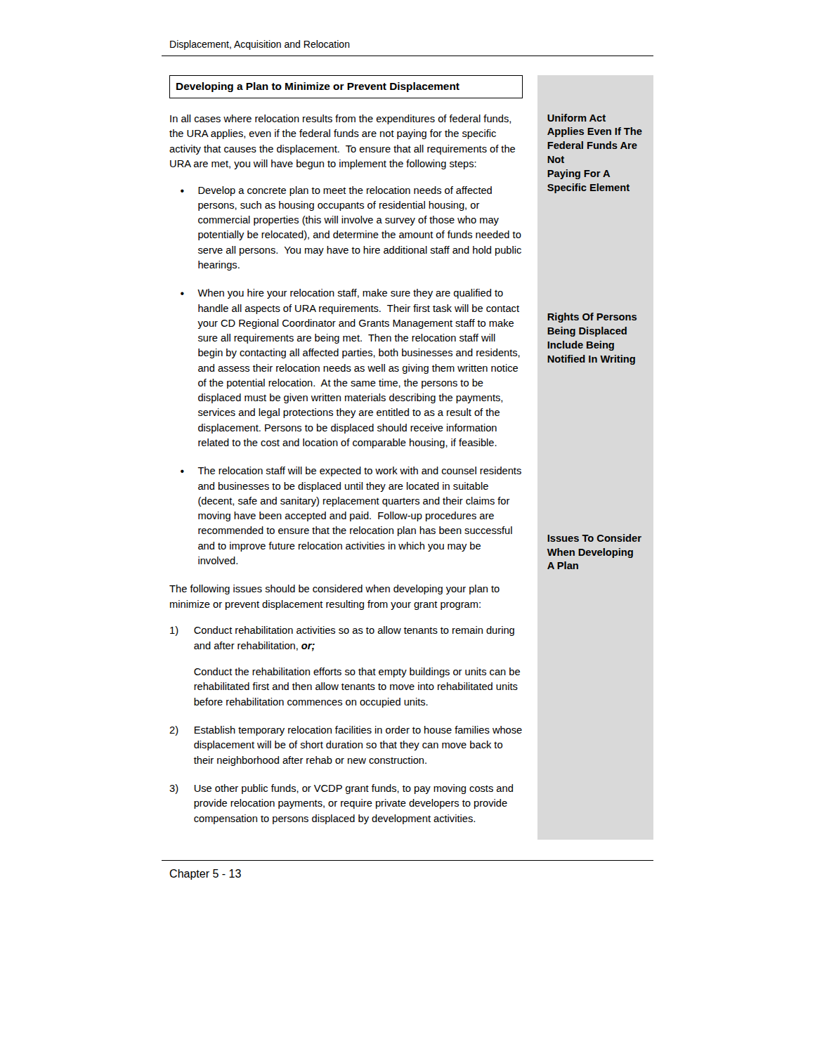Displacement, Acquisition and Relocation
Developing a Plan to Minimize or Prevent Displacement
In all cases where relocation results from the expenditures of federal funds, the URA applies, even if the federal funds are not paying for the specific activity that causes the displacement. To ensure that all requirements of the URA are met, you will have begun to implement the following steps:
Develop a concrete plan to meet the relocation needs of affected persons, such as housing occupants of residential housing, or commercial properties (this will involve a survey of those who may potentially be relocated), and determine the amount of funds needed to serve all persons. You may have to hire additional staff and hold public hearings.
When you hire your relocation staff, make sure they are qualified to handle all aspects of URA requirements. Their first task will be contact your CD Regional Coordinator and Grants Management staff to make sure all requirements are being met. Then the relocation staff will begin by contacting all affected parties, both businesses and residents, and assess their relocation needs as well as giving them written notice of the potential relocation. At the same time, the persons to be displaced must be given written materials describing the payments, services and legal protections they are entitled to as a result of the displacement. Persons to be displaced should receive information related to the cost and location of comparable housing, if feasible.
The relocation staff will be expected to work with and counsel residents and businesses to be displaced until they are located in suitable (decent, safe and sanitary) replacement quarters and their claims for moving have been accepted and paid. Follow-up procedures are recommended to ensure that the relocation plan has been successful and to improve future relocation activities in which you may be involved.
The following issues should be considered when developing your plan to minimize or prevent displacement resulting from your grant program:
Conduct rehabilitation activities so as to allow tenants to remain during and after rehabilitation, or;
Conduct the rehabilitation efforts so that empty buildings or units can be rehabilitated first and then allow tenants to move into rehabilitated units before rehabilitation commences on occupied units.
Establish temporary relocation facilities in order to house families whose displacement will be of short duration so that they can move back to their neighborhood after rehab or new construction.
Use other public funds, or VCDP grant funds, to pay moving costs and provide relocation payments, or require private developers to provide compensation to persons displaced by development activities.
Uniform Act Applies Even If The Federal Funds Are Not
Paying For A Specific Element
Rights Of Persons Being Displaced Include Being Notified In Writing
Issues To Consider When Developing
A Plan
Chapter 5 - 13